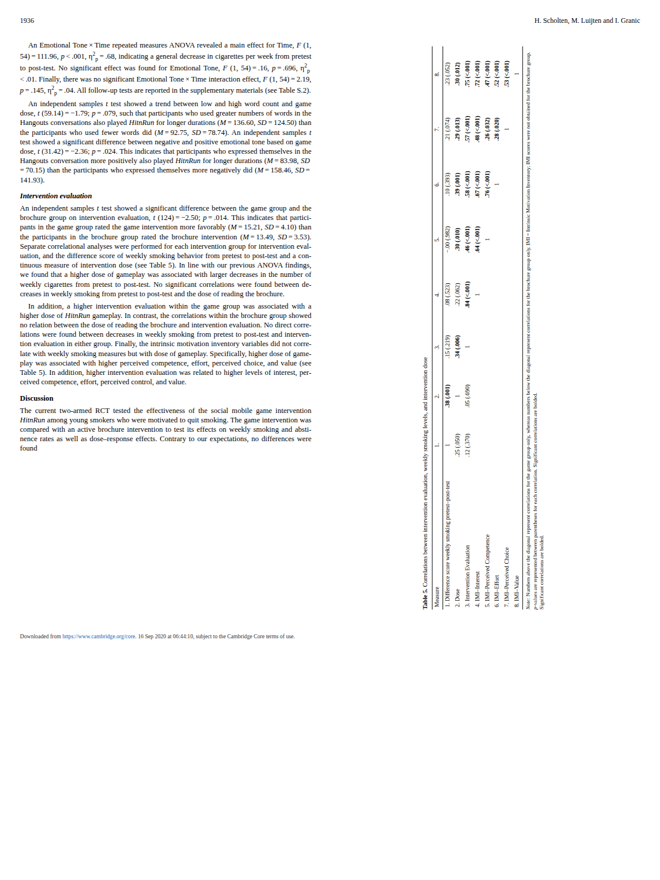1936
H. Scholten, M. Luijten and I. Granic
An Emotional Tone × Time repeated measures ANOVA revealed a main effect for Time, F (1, 54) = 111.96, p < .001, η2 p = .68, indicating a general decrease in cigarettes per week from pretest to post-test. No significant effect was found for Emotional Tone, F (1, 54) = .16, p = .696, η2 p < .01. Finally, there was no significant Emotional Tone × Time interaction effect, F (1, 54) = 2.19, p = .145, η2 p = .04. All follow-up tests are reported in the supplementary materials (see Table S.2).
An independent samples t test showed a trend between low and high word count and game dose, t (59.14) = −1.79; p = .079, such that participants who used greater numbers of words in the Hangouts conversations also played HitnRun for longer durations (M = 136.60, SD = 124.50) than the participants who used fewer words did (M = 92.75, SD = 78.74). An independent samples t test showed a significant difference between negative and positive emotional tone based on game dose, t (31.42) = −2.36; p = .024. This indicates that participants who expressed themselves in the Hangouts conversation more positively also played HitnRun for longer durations (M = 83.98, SD = 70.15) than the participants who expressed themselves more negatively did (M = 158.46, SD = 141.93).
Intervention evaluation
An independent samples t test showed a significant difference between the game group and the brochure group on intervention evaluation, t (124) = −2.50; p = .014. This indicates that participants in the game group rated the game intervention more favorably (M = 15.21, SD = 4.10) than the participants in the brochure group rated the brochure intervention (M = 13.49, SD = 3.53). Separate correlational analyses were performed for each intervention group for intervention evaluation, and the difference score of weekly smoking behavior from pretest to post-test and a continuous measure of intervention dose (see Table 5). In line with our previous ANOVA findings, we found that a higher dose of gameplay was associated with larger decreases in the number of weekly cigarettes from pretest to post-test. No significant correlations were found between decreases in weekly smoking from pretest to post-test and the dose of reading the brochure.
In addition, a higher intervention evaluation within the game group was associated with a higher dose of HitnRun gameplay. In contrast, the correlations within the brochure group showed no relation between the dose of reading the brochure and intervention evaluation. No direct correlations were found between decreases in weekly smoking from pretest to post-test and intervention evaluation in either group. Finally, the intrinsic motivation inventory variables did not correlate with weekly smoking measures but with dose of gameplay. Specifically, higher dose of gameplay was associated with higher perceived competence, effort, perceived choice, and value (see Table 5). In addition, higher intervention evaluation was related to higher levels of interest, perceived competence, effort, perceived control, and value.
Discussion
The current two-armed RCT tested the effectiveness of the social mobile game intervention HitnRun among young smokers who were motivated to quit smoking. The game intervention was compared with an active brochure intervention to test its effects on weekly smoking and abstinence rates as well as dose–response effects. Contrary to our expectations, no differences were found
Table 5. Correlations between intervention evaluation, weekly smoking levels, and intervention dose
| Measure | 1. | 2. | 3. | 4. | 5. | 6. | 7. | 8. |
| --- | --- | --- | --- | --- | --- | --- | --- | --- |
| 1. Difference score weekly smoking pretest–post-test | 1 | .38 (.001) | .15 (.219) | .08 (.523) | −.00 (.982) | .10 (.393) | .21 (.074) | .23 (.052) |
| 2. Dose | .25 (.050) | 1 | .34 (.006) | .22 (.062) | .30 (.010) | .39 (.001) | .29 (.013) | .30 (.012) |
| 3. Intervention Evaluation | .12 (.370) | .05 (.690) | 1 | .84 (<.001) | .46 (<.001) | .58 (<.001) | .57 (<.001) | .75 (<.001) |
| 4. IMI–Interest | | | | 1 | .64 (<.001) | .67 (<.001) | .48 (<.001) | .72 (<.001) |
| 5. IMI–Perceived Competence | | | | | 1 | .76 (<.001) | .26 (.032) | .47 (<.001) |
| 6. IMI–Effort | | | | | | 1 | .28 (.020) | .52 (<.001) |
| 7. IMI–Perceived Choice | | | | | | | 1 | .53 (<.001) |
| 8. IMI–Value | | | | | | | | 1 |
Note: Numbers above the diagonal represent correlations for the game group only, whereas numbers below the diagonal represent correlations for the brochure group only. IMI = Intrinsic Motivation Inventory; IMI scores were not obtained for the brochure group. p-values are represented between parentheses for each correlation. Significant correlations are bolded.
Significant correlations are bolded.
Downloaded from https://www.cambridge.org/core. 16 Sep 2020 at 06:44:10, subject to the Cambridge Core terms of use.